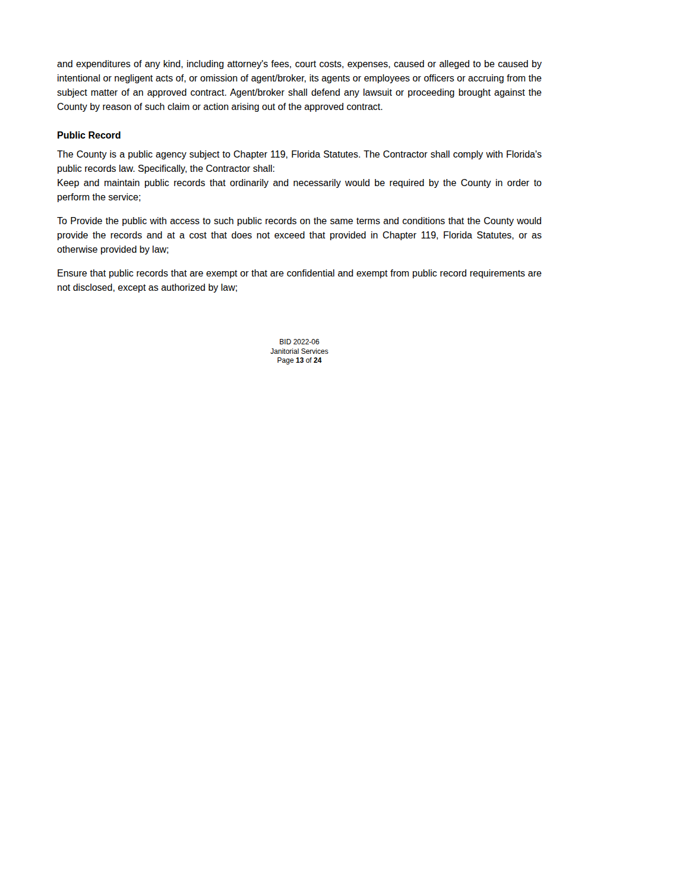and expenditures of any kind, including attorney's fees, court costs, expenses, caused or alleged to be caused by intentional or negligent acts of, or omission of agent/broker, its agents or employees or officers or accruing from the subject matter of an approved contract. Agent/broker shall defend any lawsuit or proceeding brought against the County by reason of such claim or action arising out of the approved contract.
Public Record
The County is a public agency subject to Chapter 119, Florida Statutes. The Contractor shall comply with Florida's public records law. Specifically, the Contractor shall:
Keep and maintain public records that ordinarily and necessarily would be required by the County in order to perform the service;
To Provide the public with access to such public records on the same terms and conditions that the County would provide the records and at a cost that does not exceed that provided in Chapter 119, Florida Statutes, or as otherwise provided by law;
Ensure that public records that are exempt or that are confidential and exempt from public record requirements are not disclosed, except as authorized by law;
BID 2022-06
Janitorial Services
Page 13 of 24